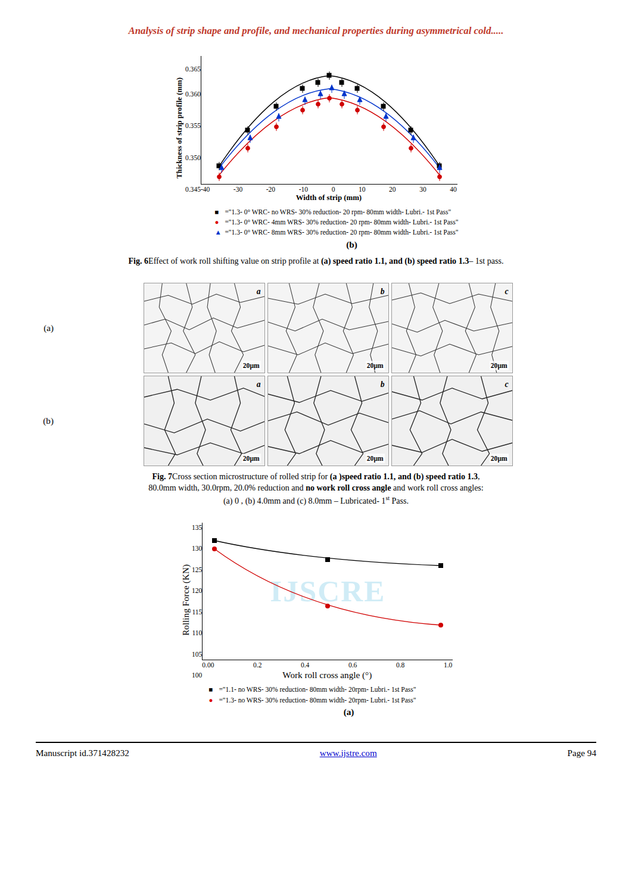Analysis of strip shape and profile, and mechanical properties during asymmetrical cold.....
| Thickness of strip profile (mm) | 0.365 0.360 0.355 0.350 0.345 | -40 -30 -20 -10 0 10 20 30 40 Width of strip (mm) |
■ ="1.3- 0° WRC- no WRS- 30% reduction- 20 rpm- 80mm width- Lubri.- 1st Pass"
● ="1.3- 0° WRC- 4mm WRS- 30% reduction- 20 rpm- 80mm width- Lubri.- 1st Pass"
▲ ="1.3- 0° WRC- 8mm WRS- 30% reduction- 20 rpm- 80mm width- Lubri.- 1st Pass"
(b)
Fig. 6 Effect of work roll shifting value on strip profile at (a) speed ratio 1.1, and (b) speed ratio 1.3– 1st pass.
(a)
a 20μm
b 20μm
c 20μm
(b)
a 20μm
b 20μm
c 20μm
Fig. 7 Cross section microstructure of rolled strip for (a )speed ratio 1.1, and (b) speed ratio 1.3,
80.0mm width, 30.0rpm, 20.0% reduction and no work roll cross angle and work roll cross angles:
(a) 0 , (b) 4.0mm and (c) 8.0mm – Lubricated- 1st Pass.
| Rolling Force (KN) | 135 130 125 120 115 110 105 100 | IJSCRE 0.00 0.2 0.4 0.6 0.8 1.0 Work roll cross angle (°) |
■ ="1.1- no WRS- 30% reduction- 80mm width- 20rpm- Lubri.- 1st Pass"
● ="1.3- no WRS- 30% reduction- 80mm width- 20rpm- Lubri.- 1st Pass"
(a)
Manuscript id.371428232 www.ijstre.com Page 94